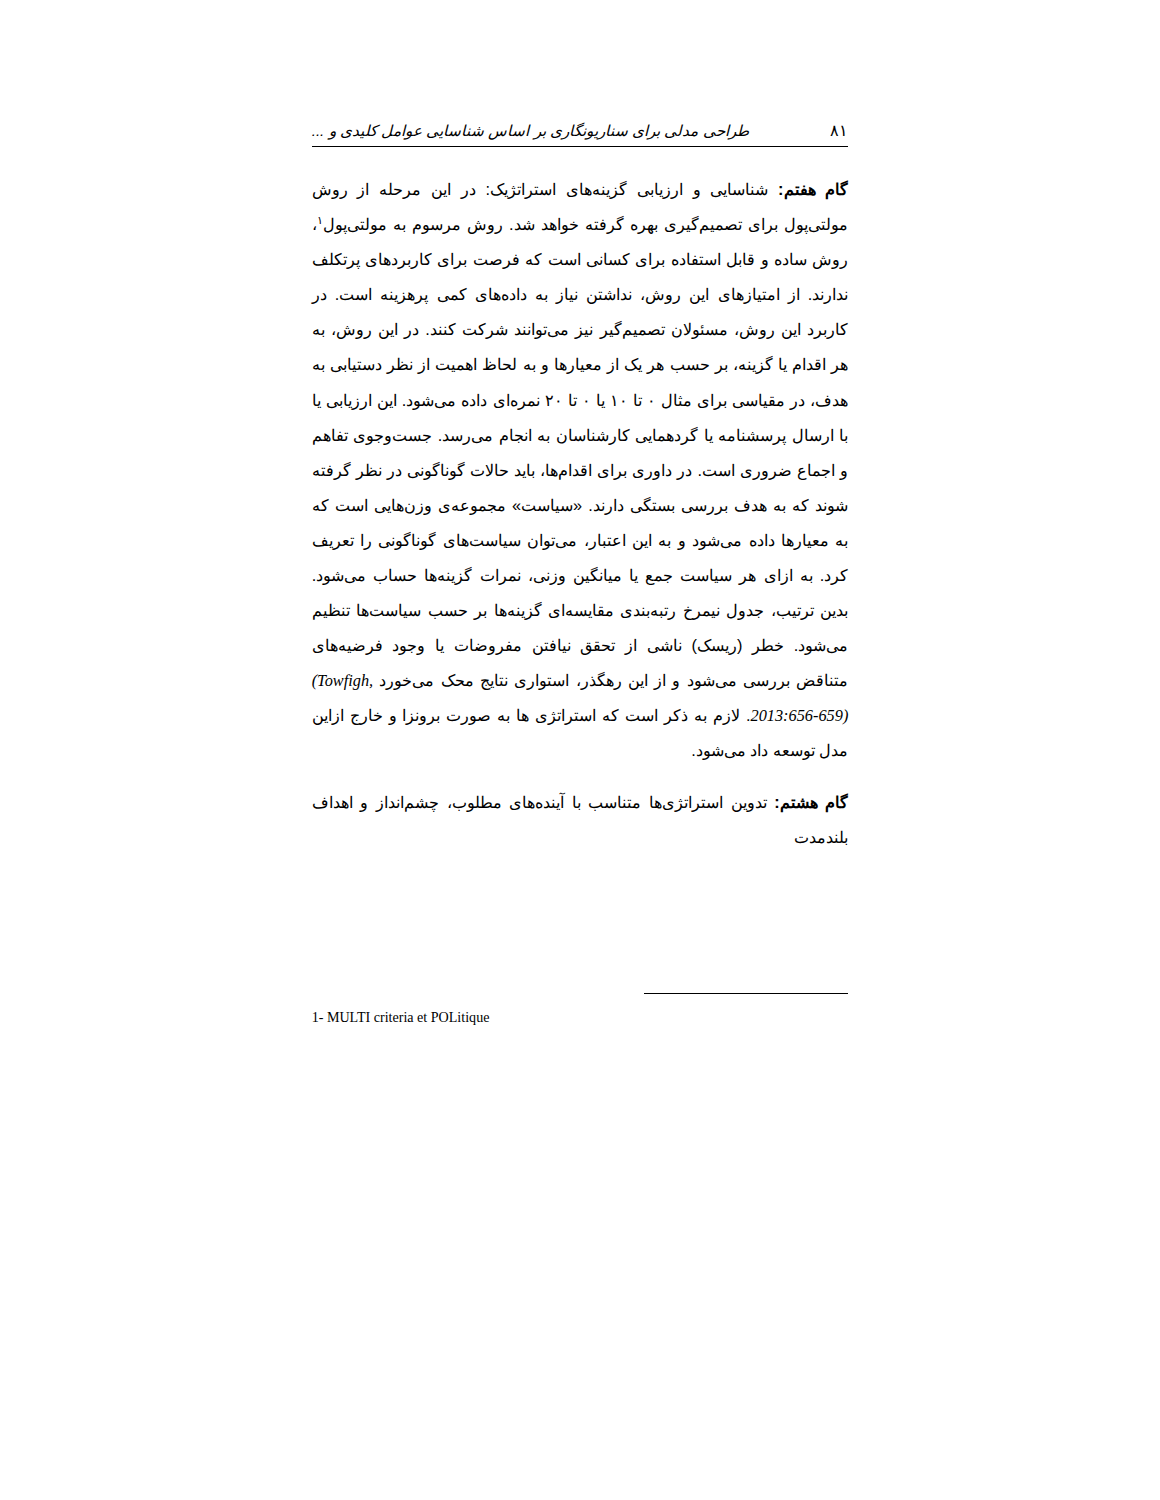۸۱ طراحی مدلی برای سناریونگاری بر اساس شناسایی عوامل کلیدی و ...
گام هفتم: شناسایی و ارزیابی گزینه‌های استراتژیک: در این مرحله از روش مولتی‌پول برای تصمیم‌گیری بهره گرفته خواهد شد. روش مرسوم به مولتی‌پول۱، روش ساده و قابل استفاده برای کسانی است که فرصت برای کاربردهای پرتکلف ندارند. از امتیازهای این روش، نداشتن نیاز به داده‌های کمی پرهزینه است. در کاربرد این روش، مسئولان تصمیم‌گیر نیز می‌توانند شرکت کنند. در این روش، به هر اقدام یا گزینه، بر حسب هر یک از معیارها و به لحاظ اهمیت از نظر دستیابی به هدف، در مقیاسی برای مثال ۰ تا ۱۰ یا ۰ تا ۲۰ نمره‌ای داده می‌شود. این ارزیابی یا با ارسال پرسشنامه یا گردهمایی کارشناسان به انجام می‌رسد. جست‌وجوی تفاهم و اجماع ضروری است. در داوری برای اقدام‌ها، باید حالات گوناگونی در نظر گرفته شوند که به هدف بررسی بستگی دارند. «سیاست» مجموعه‌ی وزن‌هایی است که به معیارها داده می‌شود و به این اعتبار، می‌توان سیاست‌های گوناگونی را تعریف کرد. به ازای هر سیاست جمع یا میانگین وزنی، نمرات گزینه‌ها حساب می‌شود. بدین ترتیب، جدول نیمرخ رتبه‌بندی مقایسه‌ای گزینه‌ها بر حسب سیاست‌ها تنظیم می‌شود. خطر (ریسک) ناشی از تحقق نیافتن مفروضات یا وجود فرضیه‌های متناقض بررسی می‌شود و از این رهگذر، استواری نتایج محک می‌خورد (Towfigh, 2013:656-659). لازم به ذکر است که استراتژی ها به صورت برونزا و خارج ازاین مدل توسعه داد می‌شود.
گام هشتم: تدوین استراتژی‌ها متناسب با آینده‌های مطلوب، چشم‌انداز و اهداف بلندمدت
1- MULTI criteria et POLitique